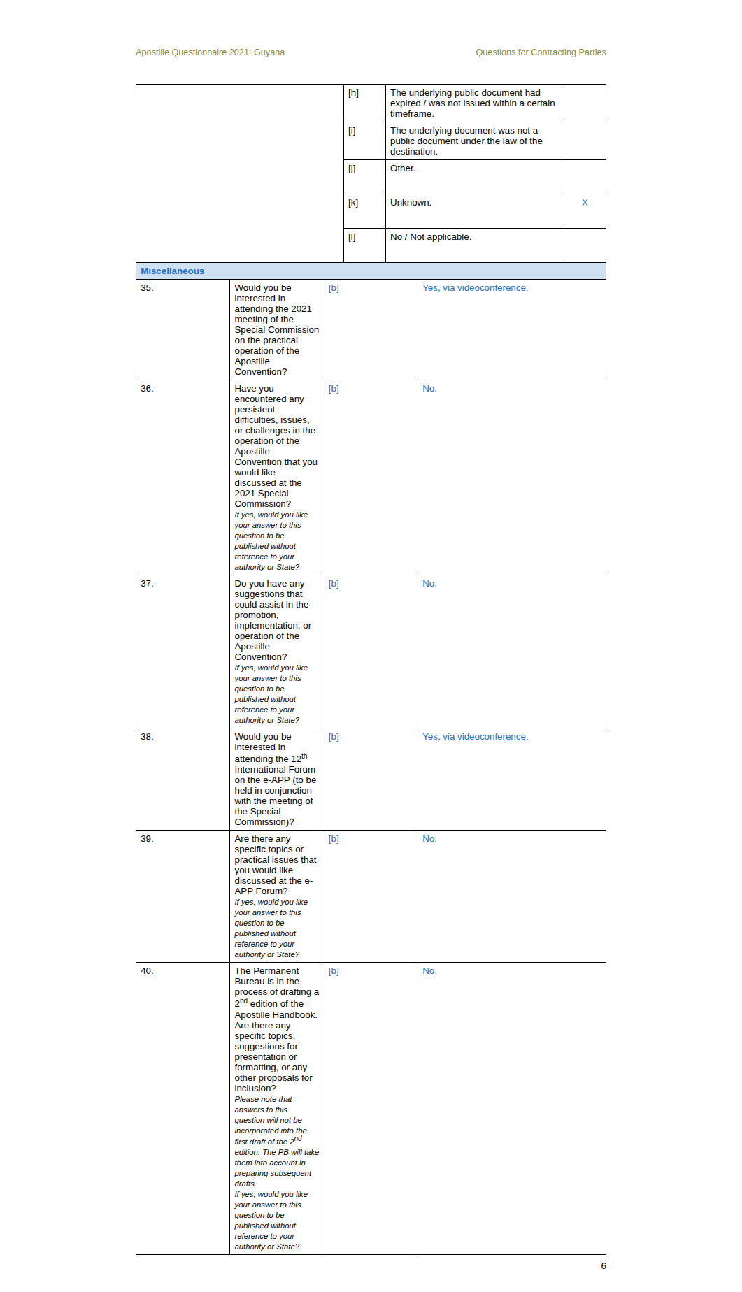Apostille Questionnaire 2021: Guyana
Questions for Contracting Parties
| | [h] | The underlying public document had expired / was not issued within a certain timeframe. | |
| [i] | The underlying document was not a public document under the law of the destination. | |
| [j] | Other. | |
| [k] | Unknown. | X |
| [l] | No / Not applicable. | |
| Miscellaneous |
| 35. | Would you be interested in attending the 2021 meeting of the Special Commission on the practical operation of the Apostille Convention? | [b] | Yes, via videoconference. |
| 36. | Have you encountered any persistent difficulties, issues, or challenges in the operation of the Apostille Convention that you would like discussed at the 2021 Special Commission? If yes, would you like your answer to this question to be published without reference to your authority or State? | [b] | No. |
| 37. | Do you have any suggestions that could assist in the promotion, implementation, or operation of the Apostille Convention? If yes, would you like your answer to this question to be published without reference to your authority or State? | [b] | No. |
| 38. | Would you be interested in attending the 12 th International Forum on the e-APP (to be held in conjunction with the meeting of the Special Commission)? | [b] | Yes, via videoconference. |
| 39. | Are there any specific topics or practical issues that you would like discussed at the e-APP Forum? If yes, would you like your answer to this question to be published without reference to your authority or State? | [b] | No. |
| 40. | The Permanent Bureau is in the process of drafting a 2 nd edition of the Apostille Handbook. Are there any specific topics, suggestions for presentation or formatting, or any other proposals for inclusion? Please note that answers to this question will not be incorporated into the first draft of the 2 nd edition. The PB will take them into account in preparing subsequent drafts. If yes, would you like your answer to this question to be published without reference to your authority or State? | [b] | No. |
6